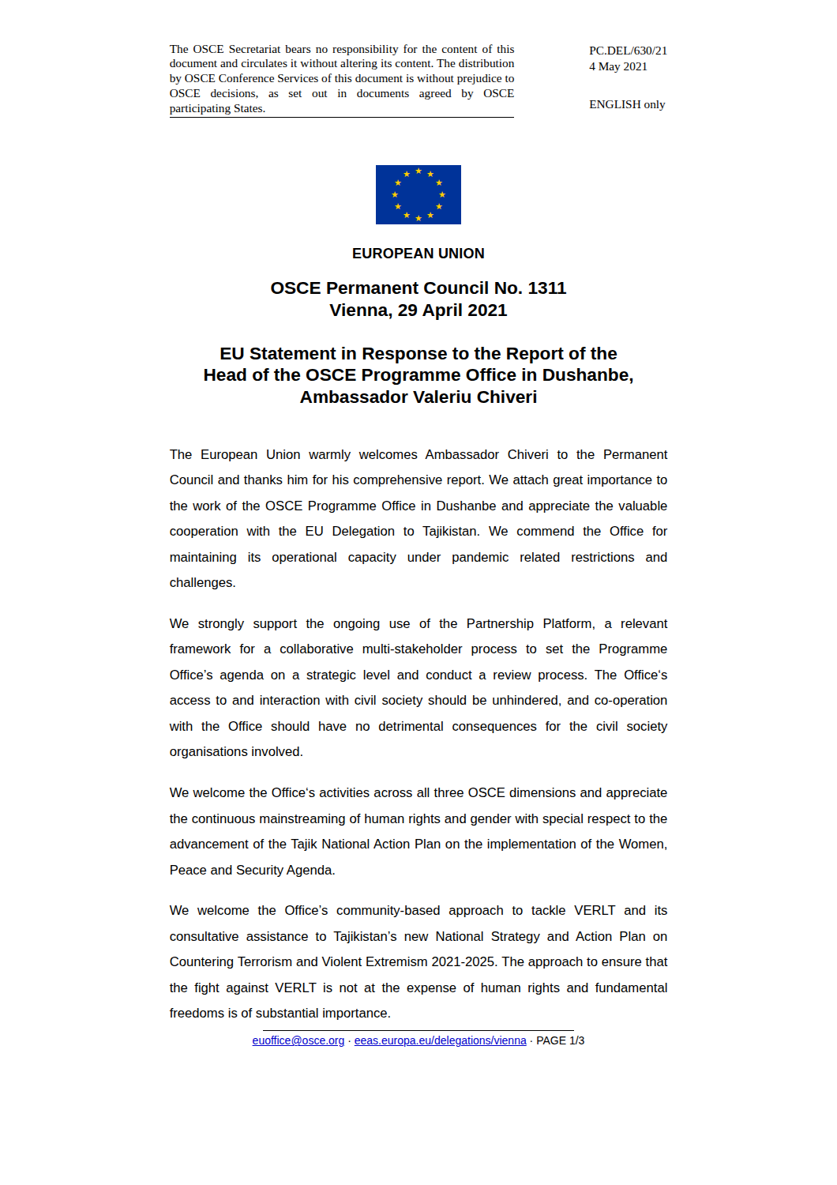The OSCE Secretariat bears no responsibility for the content of this document and circulates it without altering its content. The distribution by OSCE Conference Services of this document is without prejudice to OSCE decisions, as set out in documents agreed by OSCE participating States.
PC.DEL/630/21
4 May 2021
ENGLISH only
★ ★ ★ ★ ★ ★ ★ ★ ★ ★ ★ ★
EUROPEAN UNION
OSCE Permanent Council No. 1311
Vienna, 29 April 2021
EU Statement in Response to the Report of the
Head of the OSCE Programme Office in Dushanbe,
Ambassador Valeriu Chiveri
The European Union warmly welcomes Ambassador Chiveri to the Permanent Council and thanks him for his comprehensive report. We attach great importance to the work of the OSCE Programme Office in Dushanbe and appreciate the valuable cooperation with the EU Delegation to Tajikistan. We commend the Office for maintaining its operational capacity under pandemic related restrictions and challenges.
We strongly support the ongoing use of the Partnership Platform, a relevant framework for a collaborative multi-stakeholder process to set the Programme Office’s agenda on a strategic level and conduct a review process. The Office‘s access to and interaction with civil society should be unhindered, and co-operation with the Office should have no detrimental consequences for the civil society organisations involved.
We welcome the Office‘s activities across all three OSCE dimensions and appreciate the continuous mainstreaming of human rights and gender with special respect to the advancement of the Tajik National Action Plan on the implementation of the Women, Peace and Security Agenda.
We welcome the Office’s community-based approach to tackle VERLT and its consultative assistance to Tajikistan’s new National Strategy and Action Plan on Countering Terrorism and Violent Extremism 2021-2025. The approach to ensure that the fight against VERLT is not at the expense of human rights and fundamental freedoms is of substantial importance.
euoffice@osce.org · eeas.europa.eu/delegations/vienna · PAGE 1/3